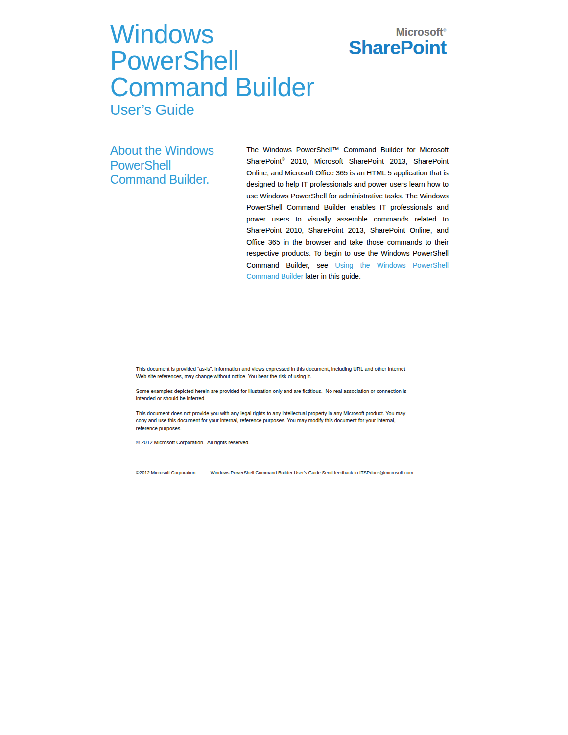Windows PowerShell Command Builder
User’s Guide
Microsoft®
SharePoint
About the Windows PowerShell Command Builder.
The Windows PowerShell™ Command Builder for Microsoft SharePoint® 2010, Microsoft SharePoint 2013, SharePoint Online, and Microsoft Office 365 is an HTML 5 application that is designed to help IT professionals and power users learn how to use Windows PowerShell for administrative tasks. The Windows PowerShell Command Builder enables IT professionals and power users to visually assemble commands related to SharePoint 2010, SharePoint 2013, SharePoint Online, and Office 365 in the browser and take those commands to their respective products. To begin to use the Windows PowerShell Command Builder, see Using the Windows PowerShell Command Builder later in this guide.
This document is provided “as-is”. Information and views expressed in this document, including URL and other Internet Web site references, may change without notice. You bear the risk of using it.
Some examples depicted herein are provided for illustration only and are fictitious. No real association or connection is intended or should be inferred.
This document does not provide you with any legal rights to any intellectual property in any Microsoft product. You may copy and use this document for your internal, reference purposes. You may modify this document for your internal, reference purposes.
© 2012 Microsoft Corporation. All rights reserved.
©2012 Microsoft Corporation
Windows PowerShell Command Builder User's Guide Send feedback to ITSPdocs@microsoft.com